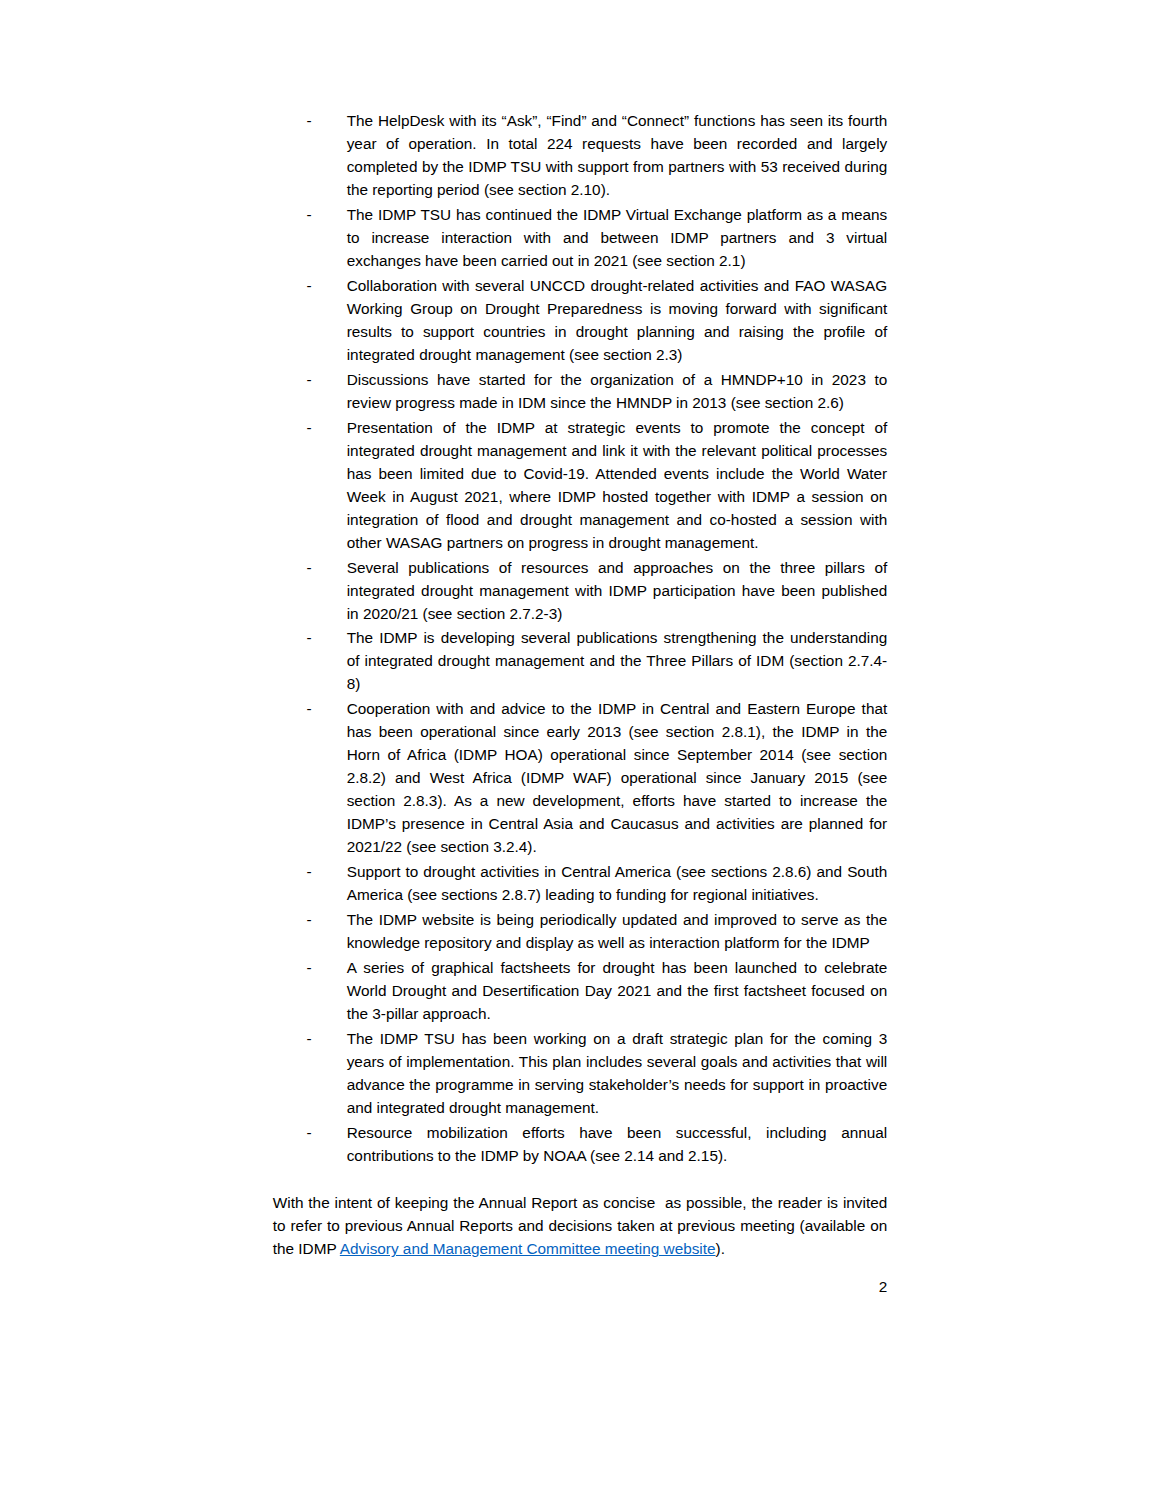The HelpDesk with its “Ask”, “Find” and “Connect” functions has seen its fourth year of operation. In total 224 requests have been recorded and largely completed by the IDMP TSU with support from partners with 53 received during the reporting period (see section 2.10).
The IDMP TSU has continued the IDMP Virtual Exchange platform as a means to increase interaction with and between IDMP partners and 3 virtual exchanges have been carried out in 2021 (see section 2.1)
Collaboration with several UNCCD drought-related activities and FAO WASAG Working Group on Drought Preparedness is moving forward with significant results to support countries in drought planning and raising the profile of integrated drought management (see section 2.3)
Discussions have started for the organization of a HMNDP+10 in 2023 to review progress made in IDM since the HMNDP in 2013 (see section 2.6)
Presentation of the IDMP at strategic events to promote the concept of integrated drought management and link it with the relevant political processes has been limited due to Covid-19. Attended events include the World Water Week in August 2021, where IDMP hosted together with IDMP a session on integration of flood and drought management and co-hosted a session with other WASAG partners on progress in drought management.
Several publications of resources and approaches on the three pillars of integrated drought management with IDMP participation have been published in 2020/21 (see section 2.7.2-3)
The IDMP is developing several publications strengthening the understanding of integrated drought management and the Three Pillars of IDM (section 2.7.4-8)
Cooperation with and advice to the IDMP in Central and Eastern Europe that has been operational since early 2013 (see section 2.8.1), the IDMP in the Horn of Africa (IDMP HOA) operational since September 2014 (see section 2.8.2) and West Africa (IDMP WAF) operational since January 2015 (see section 2.8.3). As a new development, efforts have started to increase the IDMP’s presence in Central Asia and Caucasus and activities are planned for 2021/22 (see section 3.2.4).
Support to drought activities in Central America (see sections 2.8.6) and South America (see sections 2.8.7) leading to funding for regional initiatives.
The IDMP website is being periodically updated and improved to serve as the knowledge repository and display as well as interaction platform for the IDMP
A series of graphical factsheets for drought has been launched to celebrate World Drought and Desertification Day 2021 and the first factsheet focused on the 3-pillar approach.
The IDMP TSU has been working on a draft strategic plan for the coming 3 years of implementation. This plan includes several goals and activities that will advance the programme in serving stakeholder’s needs for support in proactive and integrated drought management.
Resource mobilization efforts have been successful, including annual contributions to the IDMP by NOAA (see 2.14 and 2.15).
With the intent of keeping the Annual Report as concise as possible, the reader is invited to refer to previous Annual Reports and decisions taken at previous meeting (available on the IDMP Advisory and Management Committee meeting website).
2